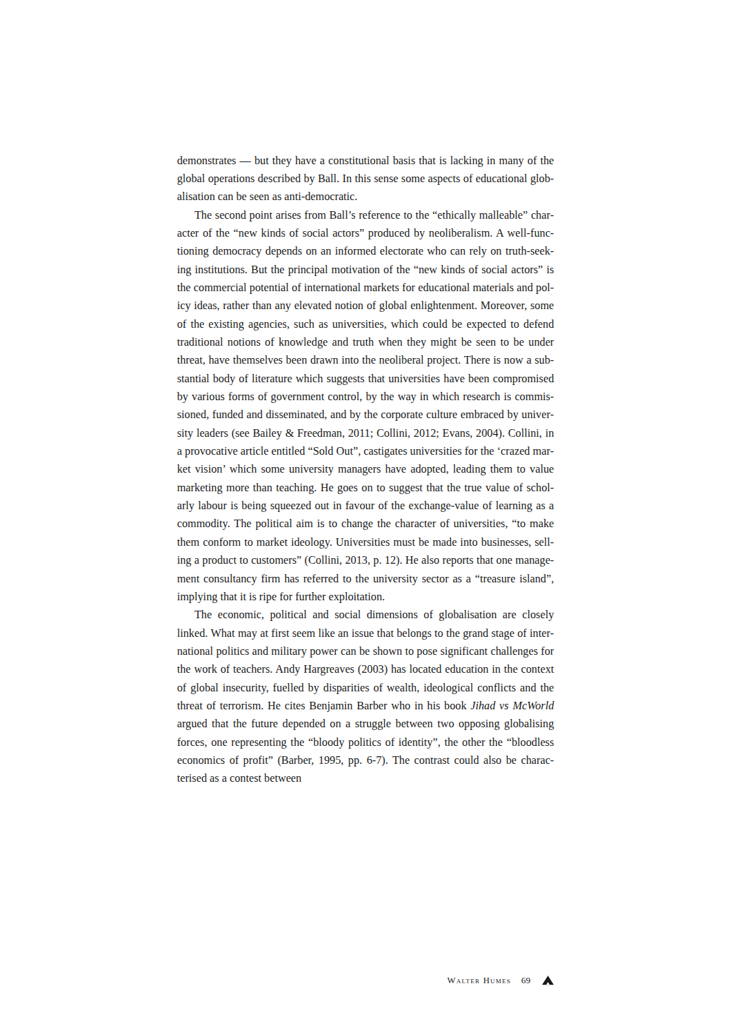demonstrates — but they have a constitutional basis that is lacking in many of the global operations described by Ball. In this sense some aspects of educational globalisation can be seen as anti-democratic.
The second point arises from Ball’s reference to the “ethically malleable” character of the “new kinds of social actors” produced by neoliberalism. A well-functioning democracy depends on an informed electorate who can rely on truth-seeking institutions. But the principal motivation of the “new kinds of social actors” is the commercial potential of international markets for educational materials and policy ideas, rather than any elevated notion of global enlightenment. Moreover, some of the existing agencies, such as universities, which could be expected to defend traditional notions of knowledge and truth when they might be seen to be under threat, have themselves been drawn into the neoliberal project. There is now a substantial body of literature which suggests that universities have been compromised by various forms of government control, by the way in which research is commissioned, funded and disseminated, and by the corporate culture embraced by university leaders (see Bailey & Freedman, 2011; Collini, 2012; Evans, 2004). Collini, in a provocative article entitled “Sold Out”, castigates universities for the ‘crazed market vision’ which some university managers have adopted, leading them to value marketing more than teaching. He goes on to suggest that the true value of scholarly labour is being squeezed out in favour of the exchange-value of learning as a commodity. The political aim is to change the character of universities, “to make them conform to market ideology. Universities must be made into businesses, selling a product to customers” (Collini, 2013, p. 12). He also reports that one management consultancy firm has referred to the university sector as a “treasure island”, implying that it is ripe for further exploitation.
The economic, political and social dimensions of globalisation are closely linked. What may at first seem like an issue that belongs to the grand stage of international politics and military power can be shown to pose significant challenges for the work of teachers. Andy Hargreaves (2003) has located education in the context of global insecurity, fuelled by disparities of wealth, ideological conflicts and the threat of terrorism. He cites Benjamin Barber who in his book Jihad vs McWorld argued that the future depended on a struggle between two opposing globalising forces, one representing the “bloody politics of identity”, the other the “bloodless economics of profit” (Barber, 1995, pp. 6-7). The contrast could also be characterised as a contest between
Walter Humes 69